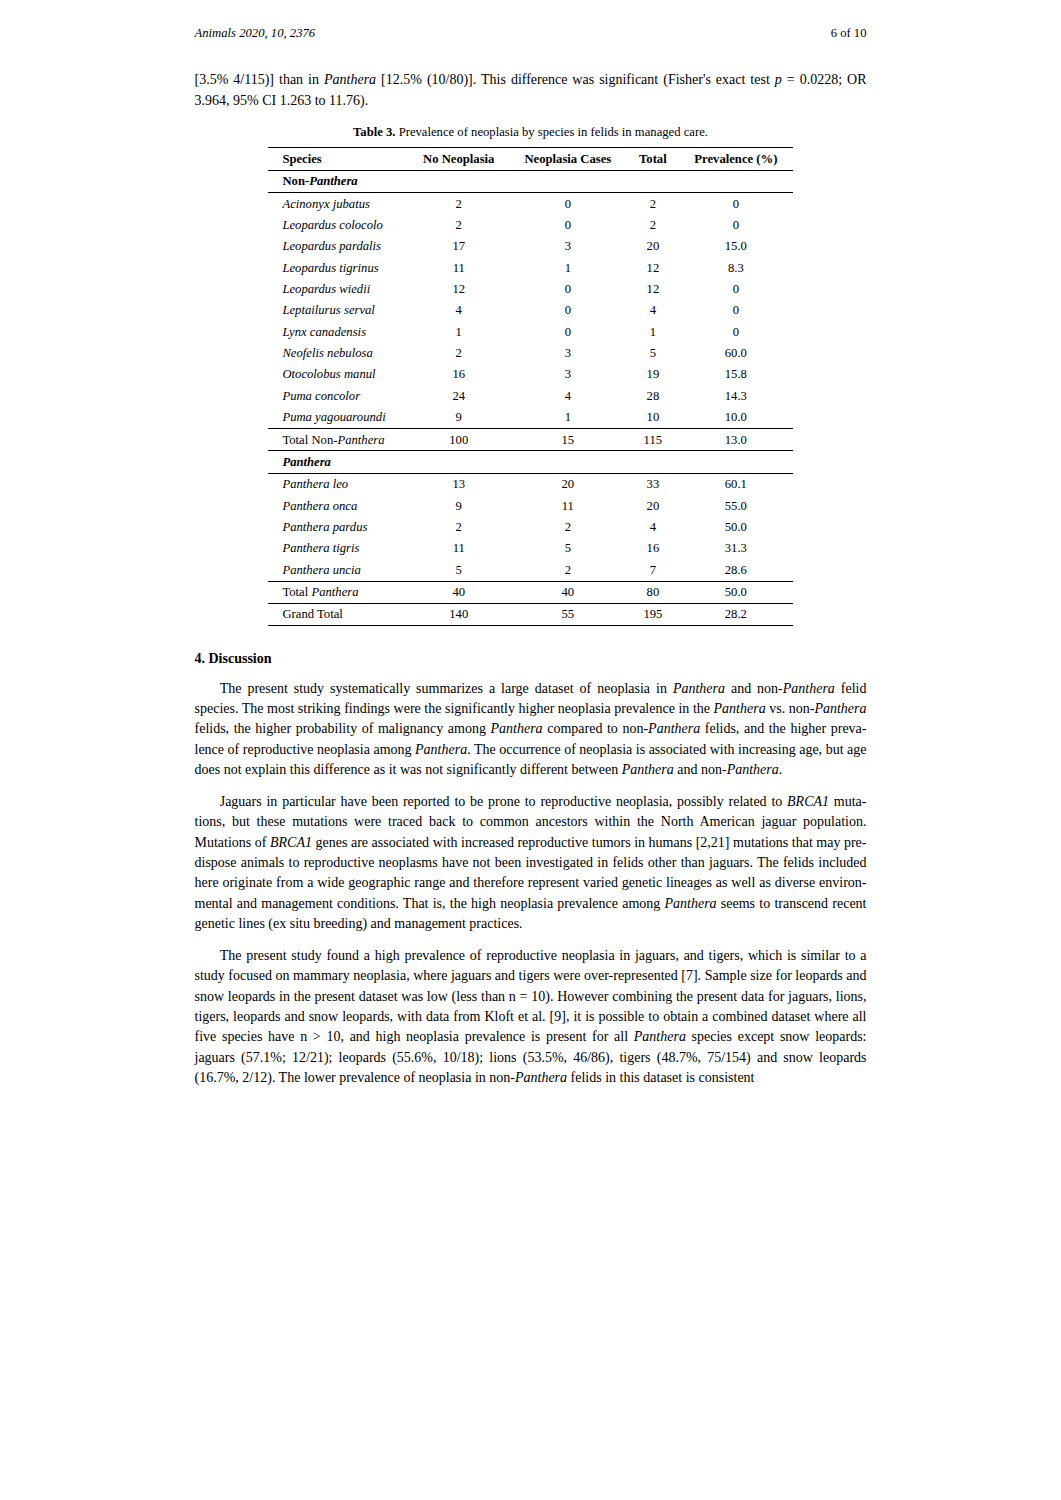Animals 2020, 10, 2376 6 of 10
[3.5% 4/115)] than in Panthera [12.5% (10/80)]. This difference was significant (Fisher's exact test p = 0.0228; OR 3.964, 95% CI 1.263 to 11.76).
Table 3. Prevalence of neoplasia by species in felids in managed care.
| Species | No Neoplasia | Neoplasia Cases | Total | Prevalence (%) |
| --- | --- | --- | --- | --- |
| Non- Panthera |
| Acinonyx jubatus | 2 | 0 | 2 | 0 |
| Leopardus colocolo | 2 | 0 | 2 | 0 |
| Leopardus pardalis | 17 | 3 | 20 | 15.0 |
| Leopardus tigrinus | 11 | 1 | 12 | 8.3 |
| Leopardus wiedii | 12 | 0 | 12 | 0 |
| Leptailurus serval | 4 | 0 | 4 | 0 |
| Lynx canadensis | 1 | 0 | 1 | 0 |
| Neofelis nebulosa | 2 | 3 | 5 | 60.0 |
| Otocolobus manul | 16 | 3 | 19 | 15.8 |
| Puma concolor | 24 | 4 | 28 | 14.3 |
| Puma yagouaroundi | 9 | 1 | 10 | 10.0 |
| Total Non- Panthera | 100 | 15 | 115 | 13.0 |
| Panthera |
| Panthera leo | 13 | 20 | 33 | 60.1 |
| Panthera onca | 9 | 11 | 20 | 55.0 |
| Panthera pardus | 2 | 2 | 4 | 50.0 |
| Panthera tigris | 11 | 5 | 16 | 31.3 |
| Panthera uncia | 5 | 2 | 7 | 28.6 |
| Total Panthera | 40 | 40 | 80 | 50.0 |
| Grand Total | 140 | 55 | 195 | 28.2 |
4. Discussion
The present study systematically summarizes a large dataset of neoplasia in Panthera and non-Panthera felid species. The most striking findings were the significantly higher neoplasia prevalence in the Panthera vs. non-Panthera felids, the higher probability of malignancy among Panthera compared to non-Panthera felids, and the higher prevalence of reproductive neoplasia among Panthera. The occurrence of neoplasia is associated with increasing age, but age does not explain this difference as it was not significantly different between Panthera and non-Panthera.
Jaguars in particular have been reported to be prone to reproductive neoplasia, possibly related to BRCA1 mutations, but these mutations were traced back to common ancestors within the North American jaguar population. Mutations of BRCA1 genes are associated with increased reproductive tumors in humans [2,21] mutations that may predispose animals to reproductive neoplasms have not been investigated in felids other than jaguars. The felids included here originate from a wide geographic range and therefore represent varied genetic lineages as well as diverse environmental and management conditions. That is, the high neoplasia prevalence among Panthera seems to transcend recent genetic lines (ex situ breeding) and management practices.
The present study found a high prevalence of reproductive neoplasia in jaguars, and tigers, which is similar to a study focused on mammary neoplasia, where jaguars and tigers were over-represented [7]. Sample size for leopards and snow leopards in the present dataset was low (less than n = 10). However combining the present data for jaguars, lions, tigers, leopards and snow leopards, with data from Kloft et al. [9], it is possible to obtain a combined dataset where all five species have n > 10, and high neoplasia prevalence is present for all Panthera species except snow leopards: jaguars (57.1%; 12/21); leopards (55.6%, 10/18); lions (53.5%, 46/86), tigers (48.7%, 75/154) and snow leopards (16.7%, 2/12). The lower prevalence of neoplasia in non-Panthera felids in this dataset is consistent